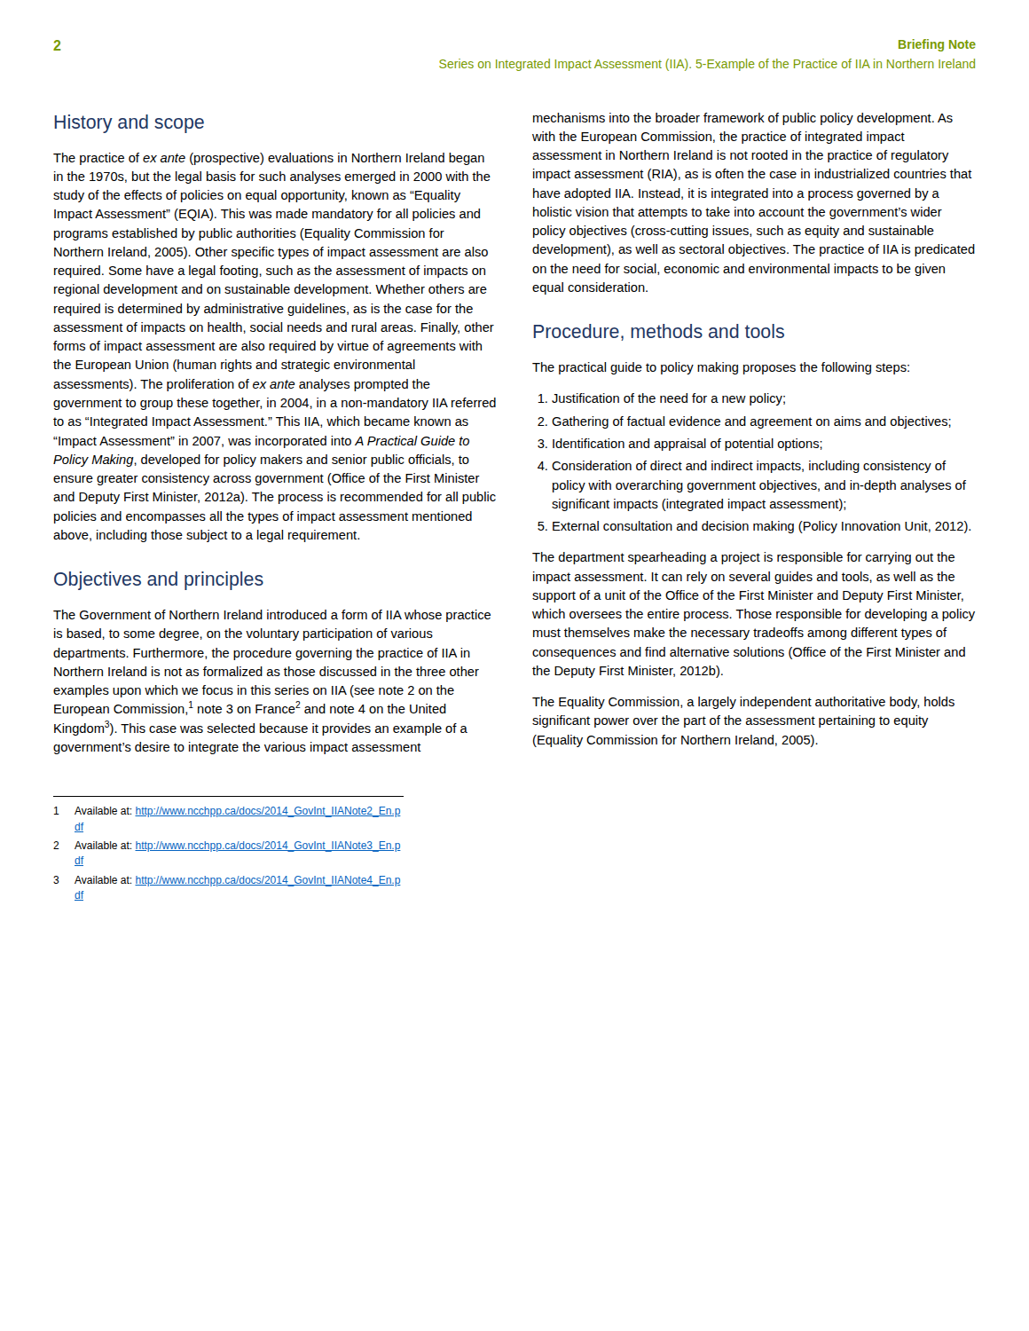2
Briefing Note Series on Integrated Impact Assessment (IIA). 5-Example of the Practice of IIA in Northern Ireland
History and scope
The practice of ex ante (prospective) evaluations in Northern Ireland began in the 1970s, but the legal basis for such analyses emerged in 2000 with the study of the effects of policies on equal opportunity, known as “Equality Impact Assessment” (EQIA). This was made mandatory for all policies and programs established by public authorities (Equality Commission for Northern Ireland, 2005). Other specific types of impact assessment are also required. Some have a legal footing, such as the assessment of impacts on regional development and on sustainable development. Whether others are required is determined by administrative guidelines, as is the case for the assessment of impacts on health, social needs and rural areas. Finally, other forms of impact assessment are also required by virtue of agreements with the European Union (human rights and strategic environmental assessments). The proliferation of ex ante analyses prompted the government to group these together, in 2004, in a non-mandatory IIA referred to as “Integrated Impact Assessment.” This IIA, which became known as “Impact Assessment” in 2007, was incorporated into A Practical Guide to Policy Making, developed for policy makers and senior public officials, to ensure greater consistency across government (Office of the First Minister and Deputy First Minister, 2012a). The process is recommended for all public policies and encompasses all the types of impact assessment mentioned above, including those subject to a legal requirement.
Objectives and principles
The Government of Northern Ireland introduced a form of IIA whose practice is based, to some degree, on the voluntary participation of various departments. Furthermore, the procedure governing the practice of IIA in Northern Ireland is not as formalized as those discussed in the three other examples upon which we focus in this series on IIA (see note 2 on the European Commission,1 note 3 on France2 and note 4 on the United Kingdom3). This case was selected because it provides an example of a government’s desire to integrate the various impact assessment
mechanisms into the broader framework of public policy development. As with the European Commission, the practice of integrated impact assessment in Northern Ireland is not rooted in the practice of regulatory impact assessment (RIA), as is often the case in industrialized countries that have adopted IIA. Instead, it is integrated into a process governed by a holistic vision that attempts to take into account the government’s wider policy objectives (cross-cutting issues, such as equity and sustainable development), as well as sectoral objectives. The practice of IIA is predicated on the need for social, economic and environmental impacts to be given equal consideration.
Procedure, methods and tools
The practical guide to policy making proposes the following steps:
Justification of the need for a new policy;
Gathering of factual evidence and agreement on aims and objectives;
Identification and appraisal of potential options;
Consideration of direct and indirect impacts, including consistency of policy with overarching government objectives, and in-depth analyses of significant impacts (integrated impact assessment);
External consultation and decision making (Policy Innovation Unit, 2012).
The department spearheading a project is responsible for carrying out the impact assessment. It can rely on several guides and tools, as well as the support of a unit of the Office of the First Minister and Deputy First Minister, which oversees the entire process. Those responsible for developing a policy must themselves make the necessary tradeoffs among different types of consequences and find alternative solutions (Office of the First Minister and the Deputy First Minister, 2012b).
The Equality Commission, a largely independent authoritative body, holds significant power over the part of the assessment pertaining to equity (Equality Commission for Northern Ireland, 2005).
1 Available at: http://www.ncchpp.ca/docs/2014_GovInt_IIANote2_En.pdf
2 Available at: http://www.ncchpp.ca/docs/2014_GovInt_IIANote3_En.pdf
3 Available at: http://www.ncchpp.ca/docs/2014_GovInt_IIANote4_En.pdf